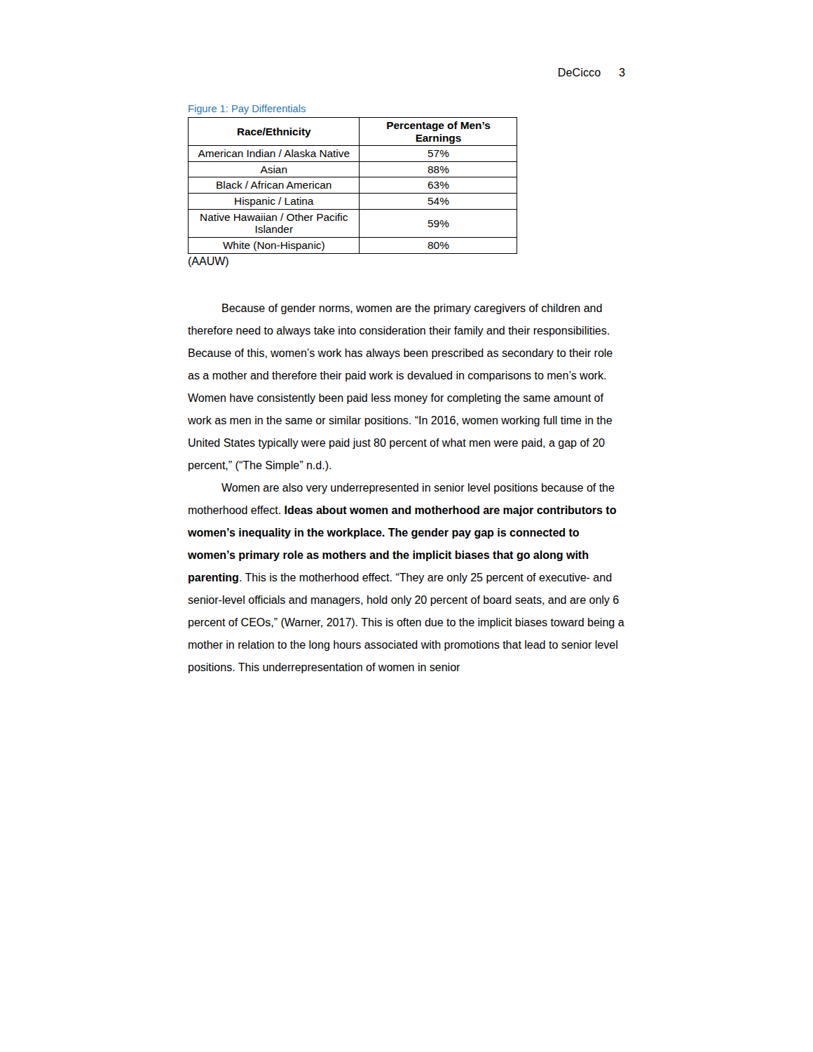DeCicco3
Figure 1: Pay Differentials
| Race/Ethnicity | Percentage of Men’s Earnings |
| --- | --- |
| American Indian / Alaska Native | 57% |
| Asian | 88% |
| Black / African American | 63% |
| Hispanic / Latina | 54% |
| Native Hawaiian / Other Pacific Islander | 59% |
| White (Non-Hispanic) | 80% |
(AAUW)
Because of gender norms, women are the primary caregivers of children and therefore need to always take into consideration their family and their responsibilities. Because of this, women’s work has always been prescribed as secondary to their role as a mother and therefore their paid work is devalued in comparisons to men’s work. Women have consistently been paid less money for completing the same amount of work as men in the same or similar positions. “In 2016, women working full time in the United States typically were paid just 80 percent of what men were paid, a gap of 20 percent,” (“The Simple” n.d.).
Women are also very underrepresented in senior level positions because of the motherhood effect. Ideas about women and motherhood are major contributors to women’s inequality in the workplace. The gender pay gap is connected to women’s primary role as mothers and the implicit biases that go along with parenting. This is the motherhood effect. “They are only 25 percent of executive- and senior-level officials and managers, hold only 20 percent of board seats, and are only 6 percent of CEOs,” (Warner, 2017). This is often due to the implicit biases toward being a mother in relation to the long hours associated with promotions that lead to senior level positions. This underrepresentation of women in senior